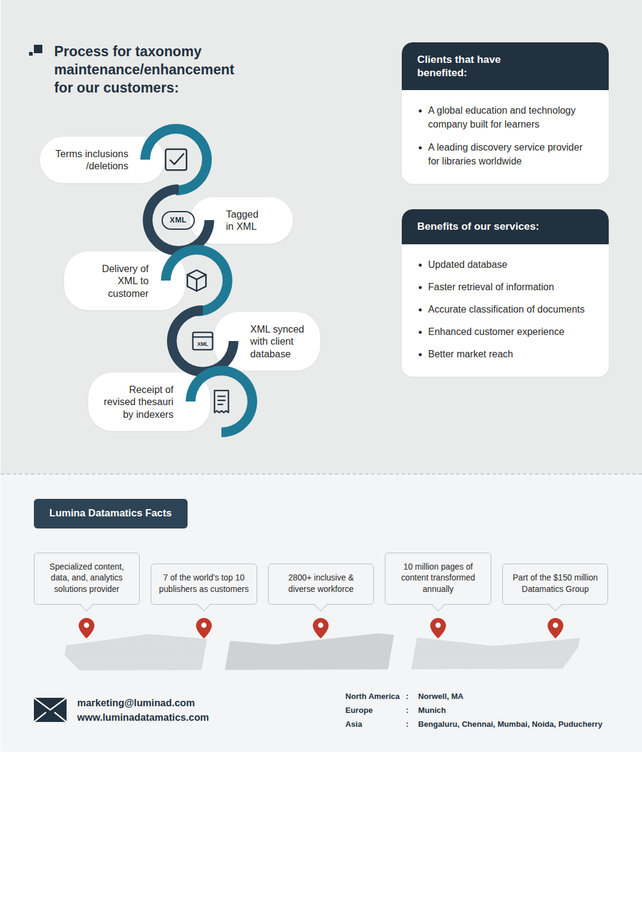Process for taxonomy maintenance/enhancement
for our customers:
Terms inclusions
/deletions
XML
Tagged
in XML
Delivery of
XML to
customer
XML
XML synced
with client
database
Receipt of
revised thesauri
by indexers
Clients that have
benefited:
A global education and technology company built for learners
A leading discovery service provider for libraries worldwide
Benefits of our services:
Updated database
Faster retrieval of information
Accurate classification of documents
Enhanced customer experience
Better market reach
Lumina Datamatics Facts
Specialized content, data, and, analytics solutions provider
7 of the world’s top 10 publishers as customers
2800+ inclusive & diverse workforce
10 million pages of content transformed annually
Part of the $150 million Datamatics Group
marketing@luminad.com
www.luminadatamatics.com
| North America | : | Norwell, MA |
| Europe | : | Munich |
| Asia | : | Bengaluru, Chennai, Mumbai, Noida, Puducherry |